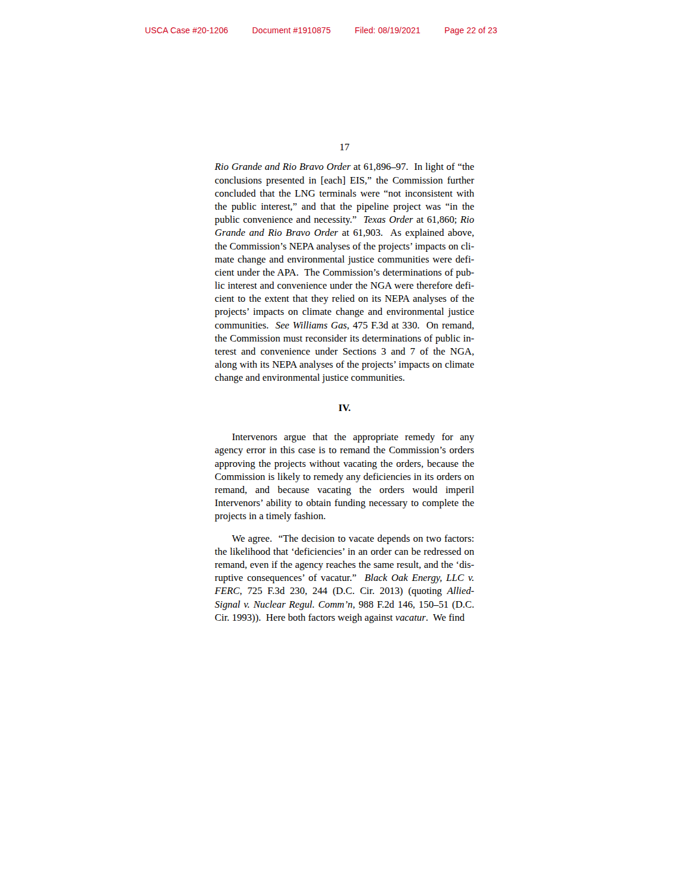USCA Case #20-1206 Document #1910875 Filed: 08/19/2021 Page 22 of 23
17
Rio Grande and Rio Bravo Order at 61,896–97. In light of “the conclusions presented in [each] EIS,” the Commission further concluded that the LNG terminals were “not inconsistent with the public interest,” and that the pipeline project was “in the public convenience and necessity.” Texas Order at 61,860; Rio Grande and Rio Bravo Order at 61,903. As explained above, the Commission’s NEPA analyses of the projects’ impacts on climate change and environmental justice communities were deficient under the APA. The Commission’s determinations of public interest and convenience under the NGA were therefore deficient to the extent that they relied on its NEPA analyses of the projects’ impacts on climate change and environmental justice communities. See Williams Gas, 475 F.3d at 330. On remand, the Commission must reconsider its determinations of public interest and convenience under Sections 3 and 7 of the NGA, along with its NEPA analyses of the projects’ impacts on climate change and environmental justice communities.
IV.
Intervenors argue that the appropriate remedy for any agency error in this case is to remand the Commission’s orders approving the projects without vacating the orders, because the Commission is likely to remedy any deficiencies in its orders on remand, and because vacating the orders would imperil Intervenors’ ability to obtain funding necessary to complete the projects in a timely fashion.
We agree. “The decision to vacate depends on two factors: the likelihood that ‘deficiencies’ in an order can be redressed on remand, even if the agency reaches the same result, and the ‘disruptive consequences’ of vacatur.” Black Oak Energy, LLC v. FERC, 725 F.3d 230, 244 (D.C. Cir. 2013) (quoting Allied-Signal v. Nuclear Regul. Comm’n, 988 F.2d 146, 150–51 (D.C. Cir. 1993)). Here both factors weigh against vacatur. We find